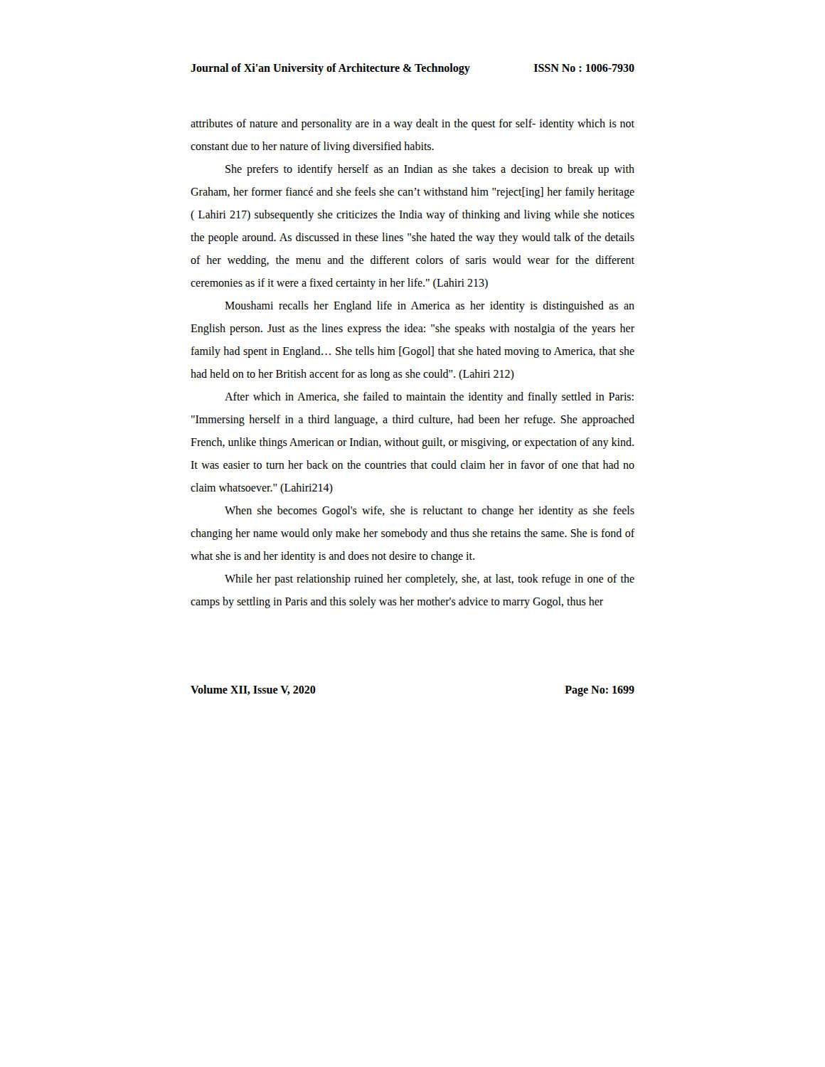Journal of Xi'an University of Architecture & Technology
ISSN No : 1006-7930
attributes of nature and personality are in a way dealt in the quest for self- identity which is not constant due to her nature of living diversified habits.
She prefers to identify herself as an Indian as she takes a decision to break up with Graham, her former fiancé and she feels she can’t withstand him "reject[ing] her family heritage ( Lahiri 217) subsequently she criticizes the India way of thinking and living while she notices the people around. As discussed in these lines "she hated the way they would talk of the details of her wedding, the menu and the different colors of saris would wear for the different ceremonies as if it were a fixed certainty in her life." (Lahiri 213)
Moushami recalls her England life in America as her identity is distinguished as an English person. Just as the lines express the idea: "she speaks with nostalgia of the years her family had spent in England… She tells him [Gogol] that she hated moving to America, that she had held on to her British accent for as long as she could". (Lahiri 212)
After which in America, she failed to maintain the identity and finally settled in Paris: "Immersing herself in a third language, a third culture, had been her refuge. She approached French, unlike things American or Indian, without guilt, or misgiving, or expectation of any kind. It was easier to turn her back on the countries that could claim her in favor of one that had no claim whatsoever." (Lahiri214)
When she becomes Gogol's wife, she is reluctant to change her identity as she feels changing her name would only make her somebody and thus she retains the same. She is fond of what she is and her identity is and does not desire to change it.
While her past relationship ruined her completely, she, at last, took refuge in one of the camps by settling in Paris and this solely was her mother's advice to marry Gogol, thus her
Volume XII, Issue V, 2020
Page No: 1699